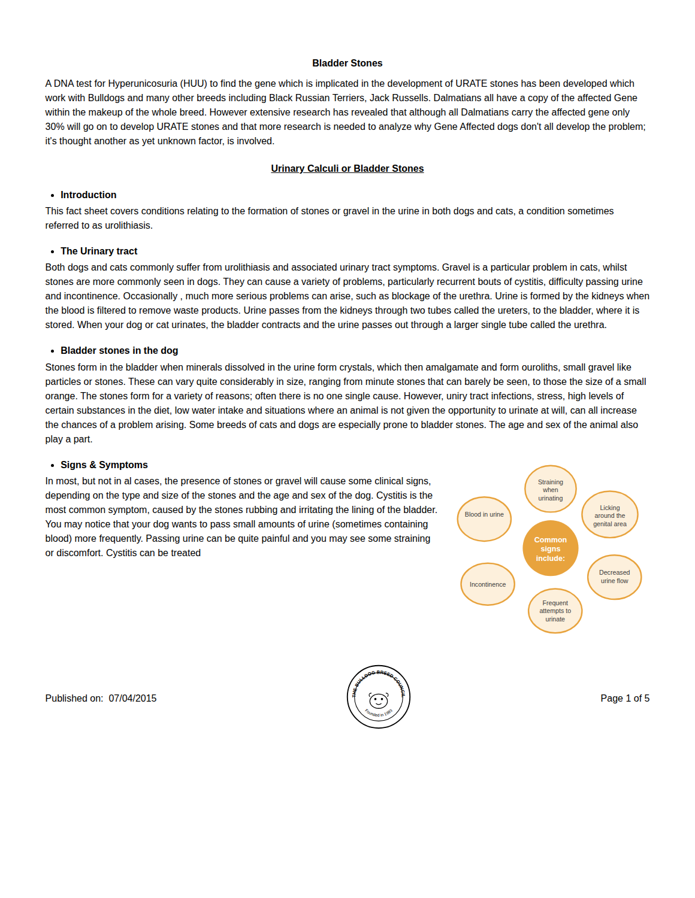Bladder Stones
A DNA test for Hyperunicosuria (HUU) to find the gene which is implicated in the development of URATE stones has been developed which work with Bulldogs and many other breeds including Black Russian Terriers, Jack Russells. Dalmatians all have a copy of the affected Gene within the makeup of the whole breed. However extensive research has revealed that although all Dalmatians carry the affected gene only 30% will go on to develop URATE stones and that more research is needed to analyze why Gene Affected dogs don't all develop the problem; it's thought another as yet unknown factor, is involved.
Urinary Calculi or Bladder Stones
Introduction
This fact sheet covers conditions relating to the formation of stones or gravel in the urine in both dogs and cats, a condition sometimes referred to as urolithiasis.
The Urinary tract
Both dogs and cats commonly suffer from urolithiasis and associated urinary tract symptoms. Gravel is a particular problem in cats, whilst stones are more commonly seen in dogs. They can cause a variety of problems, particularly recurrent bouts of cystitis, difficulty passing urine and incontinence. Occasionally , much more serious problems can arise, such as blockage of the urethra. Urine is formed by the kidneys when the blood is filtered to remove waste products. Urine passes from the kidneys through two tubes called the ureters, to the bladder, where it is stored. When your dog or cat urinates, the bladder contracts and the urine passes out through a larger single tube called the urethra.
Bladder stones in the dog
Stones form in the bladder when minerals dissolved in the urine form crystals, which then amalgamate and form ouroliths, small gravel like particles or stones. These can vary quite considerably in size, ranging from minute stones that can barely be seen, to those the size of a small orange. The stones form for a variety of reasons; often there is no one single cause. However, uniry tract infections, stress, high levels of certain substances in the diet, low water intake and situations where an animal is not given the opportunity to urinate at will, can all increase the chances of a problem arising. Some breeds of cats and dogs are especially prone to bladder stones. The age and sex of the animal also play a part.
Common signs include: Straining when urinating Licking around the genital area Decreased urine flow Frequent attempts to urinate Incontinence Blood in urine
Signs & Symptoms
In most, but not in al cases, the presence of stones or gravel will cause some clinical signs, depending on the type and size of the stones and the age and sex of the dog. Cystitis is the most common symptom, caused by the stones rubbing and irritating the lining of the bladder. You may notice that your dog wants to pass small amounts of urine (sometimes containing blood) more frequently. Passing urine can be quite painful and you may see some straining or discomfort. Cystitis can be treated
Published on: 07/04/2015
THE BULLDOG BREED COUNCIL Founded in 1993
Page 1 of 5